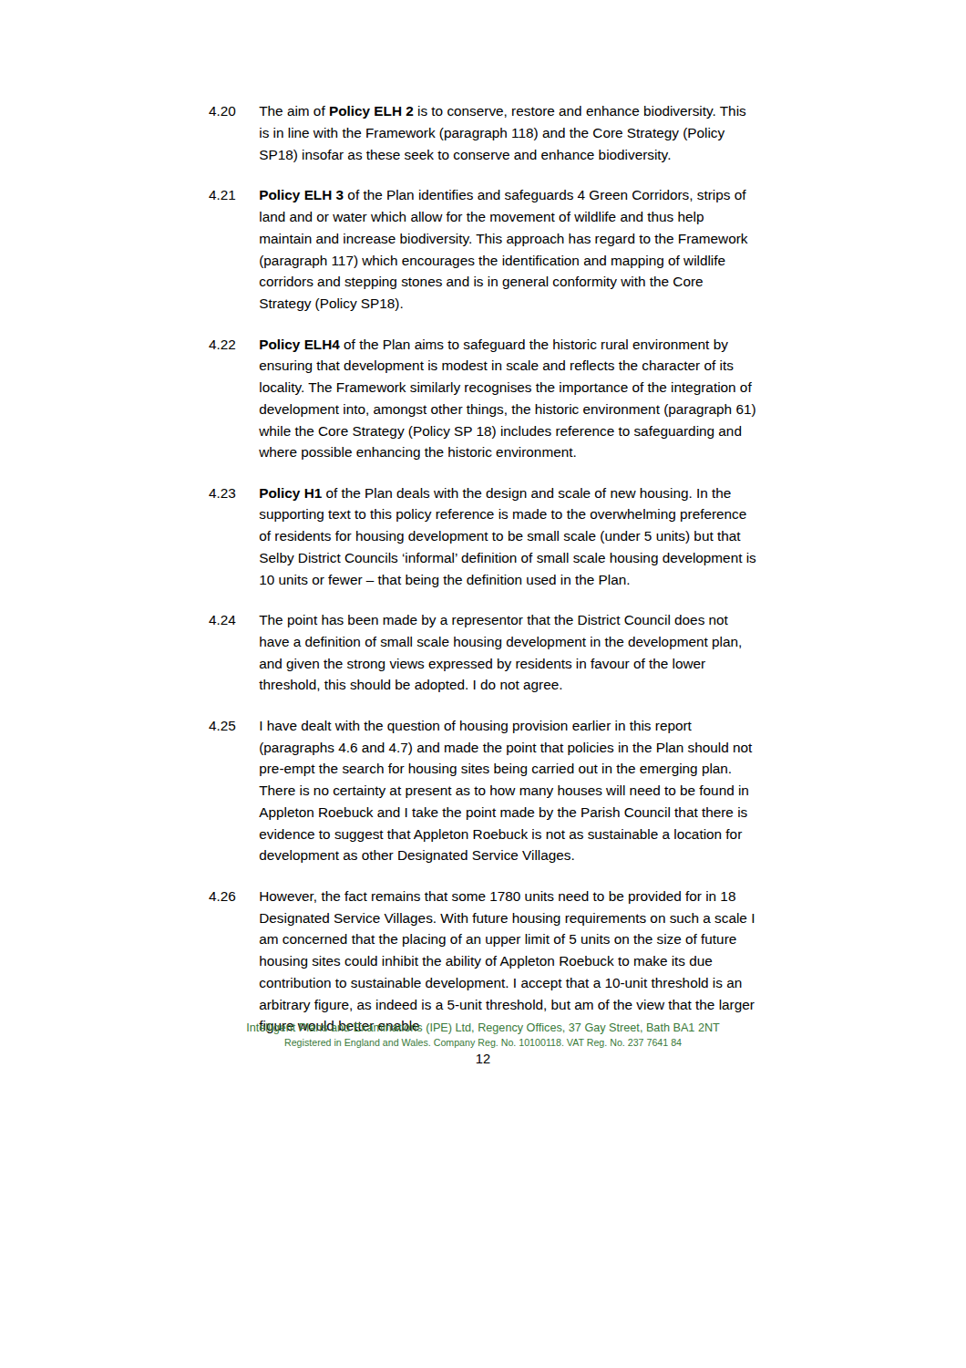4.20
The aim of Policy ELH 2 is to conserve, restore and enhance biodiversity. This is in line with the Framework (paragraph 118) and the Core Strategy (Policy SP18) insofar as these seek to conserve and enhance biodiversity.
4.21
Policy ELH 3 of the Plan identifies and safeguards 4 Green Corridors, strips of land and or water which allow for the movement of wildlife and thus help maintain and increase biodiversity. This approach has regard to the Framework (paragraph 117) which encourages the identification and mapping of wildlife corridors and stepping stones and is in general conformity with the Core Strategy (Policy SP18).
4.22
Policy ELH4 of the Plan aims to safeguard the historic rural environment by ensuring that development is modest in scale and reflects the character of its locality. The Framework similarly recognises the importance of the integration of development into, amongst other things, the historic environment (paragraph 61) while the Core Strategy (Policy SP 18) includes reference to safeguarding and where possible enhancing the historic environment.
4.23
Policy H1 of the Plan deals with the design and scale of new housing. In the supporting text to this policy reference is made to the overwhelming preference of residents for housing development to be small scale (under 5 units) but that Selby District Councils ‘informal’ definition of small scale housing development is 10 units or fewer – that being the definition used in the Plan.
4.24
The point has been made by a representor that the District Council does not have a definition of small scale housing development in the development plan, and given the strong views expressed by residents in favour of the lower threshold, this should be adopted. I do not agree.
4.25
I have dealt with the question of housing provision earlier in this report (paragraphs 4.6 and 4.7) and made the point that policies in the Plan should not pre-empt the search for housing sites being carried out in the emerging plan. There is no certainty at present as to how many houses will need to be found in Appleton Roebuck and I take the point made by the Parish Council that there is evidence to suggest that Appleton Roebuck is not as sustainable a location for development as other Designated Service Villages.
4.26
However, the fact remains that some 1780 units need to be provided for in 18 Designated Service Villages. With future housing requirements on such a scale I am concerned that the placing of an upper limit of 5 units on the size of future housing sites could inhibit the ability of Appleton Roebuck to make its due contribution to sustainable development. I accept that a 10-unit threshold is an arbitrary figure, as indeed is a 5-unit threshold, but am of the view that the larger figure would better enable
Intelligent Plans and Examinations (IPE) Ltd, Regency Offices, 37 Gay Street, Bath BA1 2NT
Registered in England and Wales. Company Reg. No. 10100118. VAT Reg. No. 237 7641 84
12